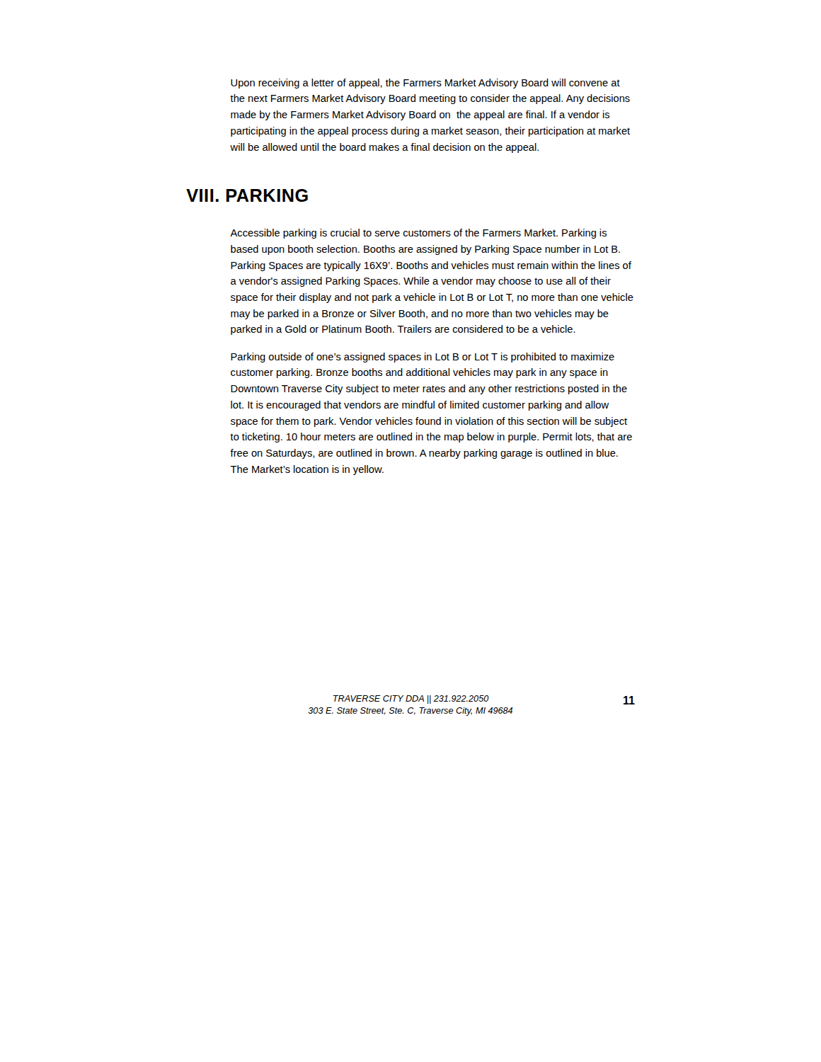Upon receiving a letter of appeal, the Farmers Market Advisory Board will convene at the next Farmers Market Advisory Board meeting to consider the appeal. Any decisions made by the Farmers Market Advisory Board on the appeal are final. If a vendor is participating in the appeal process during a market season, their participation at market will be allowed until the board makes a final decision on the appeal.
VIII. PARKING
Accessible parking is crucial to serve customers of the Farmers Market. Parking is based upon booth selection. Booths are assigned by Parking Space number in Lot B. Parking Spaces are typically 16X9’. Booths and vehicles must remain within the lines of a vendor's assigned Parking Spaces. While a vendor may choose to use all of their space for their display and not park a vehicle in Lot B or Lot T, no more than one vehicle may be parked in a Bronze or Silver Booth, and no more than two vehicles may be parked in a Gold or Platinum Booth. Trailers are considered to be a vehicle.
Parking outside of one’s assigned spaces in Lot B or Lot T is prohibited to maximize customer parking. Bronze booths and additional vehicles may park in any space in Downtown Traverse City subject to meter rates and any other restrictions posted in the lot. It is encouraged that vendors are mindful of limited customer parking and allow space for them to park. Vendor vehicles found in violation of this section will be subject to ticketing. 10 hour meters are outlined in the map below in purple. Permit lots, that are free on Saturdays, are outlined in brown. A nearby parking garage is outlined in blue. The Market’s location is in yellow.
TRAVERSE CITY DDA || 231.922.2050
303 E. State Street, Ste. C, Traverse City, MI 49684 11